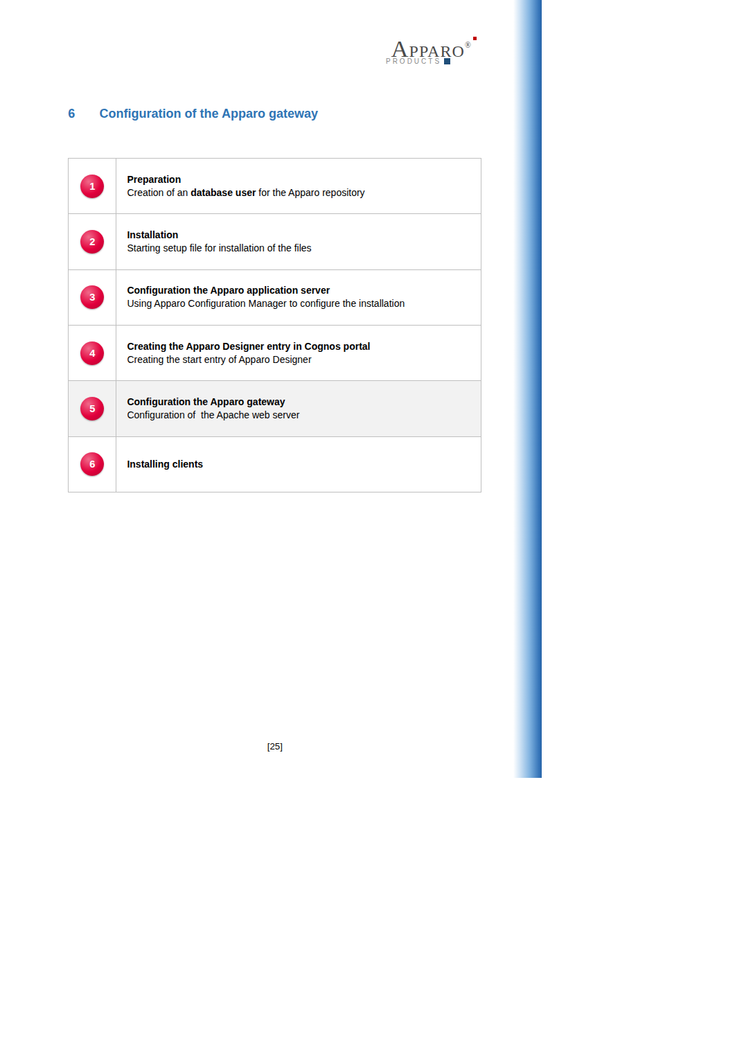Apparo®
PRODUCTS
6 Configuration of the Apparo gateway
| 1 | Preparation Creation of an database user for the Apparo repository |
| 2 | Installation Starting setup file for installation of the files |
| 3 | Configuration the Apparo application server Using Apparo Configuration Manager to configure the installation |
| 4 | Creating the Apparo Designer entry in Cognos portal Creating the start entry of Apparo Designer |
| 5 | Configuration the Apparo gateway Configuration of the Apache web server |
| 6 | Installing clients |
[25]